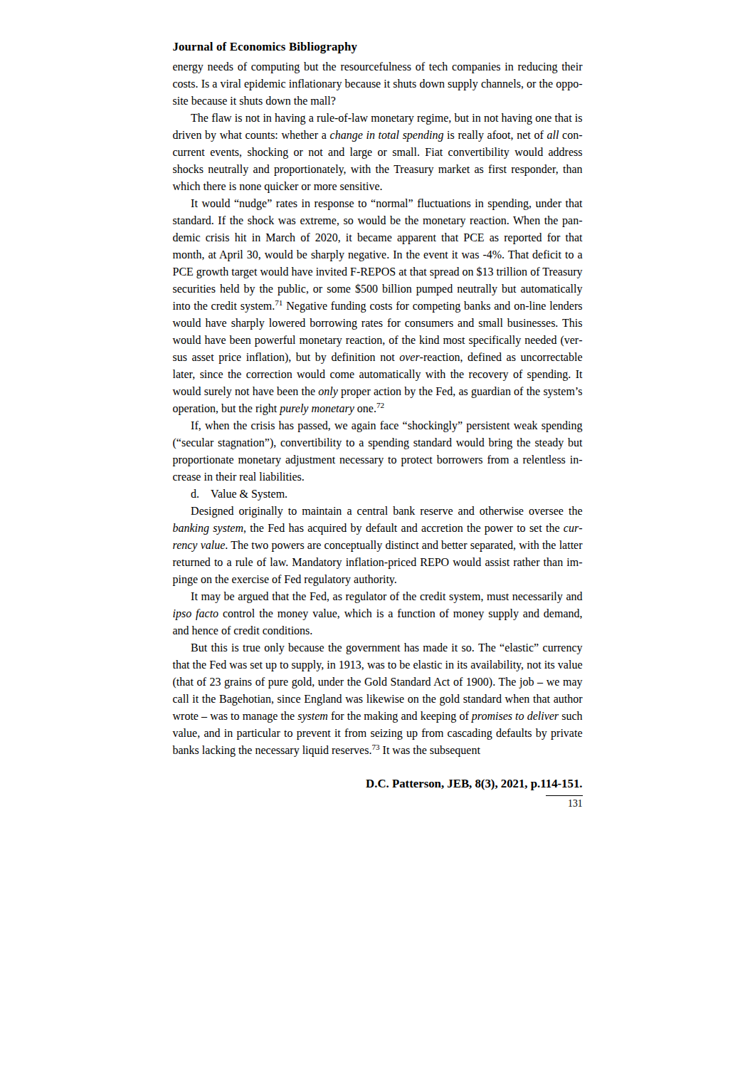Journal of Economics Bibliography
energy needs of computing but the resourcefulness of tech companies in reducing their costs. Is a viral epidemic inflationary because it shuts down supply channels, or the opposite because it shuts down the mall?
The flaw is not in having a rule-of-law monetary regime, but in not having one that is driven by what counts: whether a change in total spending is really afoot, net of all concurrent events, shocking or not and large or small. Fiat convertibility would address shocks neutrally and proportionately, with the Treasury market as first responder, than which there is none quicker or more sensitive.
It would “nudge” rates in response to “normal” fluctuations in spending, under that standard. If the shock was extreme, so would be the monetary reaction. When the pandemic crisis hit in March of 2020, it became apparent that PCE as reported for that month, at April 30, would be sharply negative. In the event it was -4%. That deficit to a PCE growth target would have invited F-REPOS at that spread on $13 trillion of Treasury securities held by the public, or some $500 billion pumped neutrally but automatically into the credit system.71 Negative funding costs for competing banks and on-line lenders would have sharply lowered borrowing rates for consumers and small businesses. This would have been powerful monetary reaction, of the kind most specifically needed (versus asset price inflation), but by definition not over-reaction, defined as uncorrectable later, since the correction would come automatically with the recovery of spending. It would surely not have been the only proper action by the Fed, as guardian of the system’s operation, but the right purely monetary one.72
If, when the crisis has passed, we again face “shockingly” persistent weak spending (“secular stagnation”), convertibility to a spending standard would bring the steady but proportionate monetary adjustment necessary to protect borrowers from a relentless increase in their real liabilities.
d. Value & System.
Designed originally to maintain a central bank reserve and otherwise oversee the banking system, the Fed has acquired by default and accretion the power to set the currency value. The two powers are conceptually distinct and better separated, with the latter returned to a rule of law. Mandatory inflation-priced REPO would assist rather than impinge on the exercise of Fed regulatory authority.
It may be argued that the Fed, as regulator of the credit system, must necessarily and ipso facto control the money value, which is a function of money supply and demand, and hence of credit conditions.
But this is true only because the government has made it so. The “elastic” currency that the Fed was set up to supply, in 1913, was to be elastic in its availability, not its value (that of 23 grains of pure gold, under the Gold Standard Act of 1900). The job – we may call it the Bagehotian, since England was likewise on the gold standard when that author wrote – was to manage the system for the making and keeping of promises to deliver such value, and in particular to prevent it from seizing up from cascading defaults by private banks lacking the necessary liquid reserves.73 It was the subsequent
D.C. Patterson, JEB, 8(3), 2021, p.114-151.
131